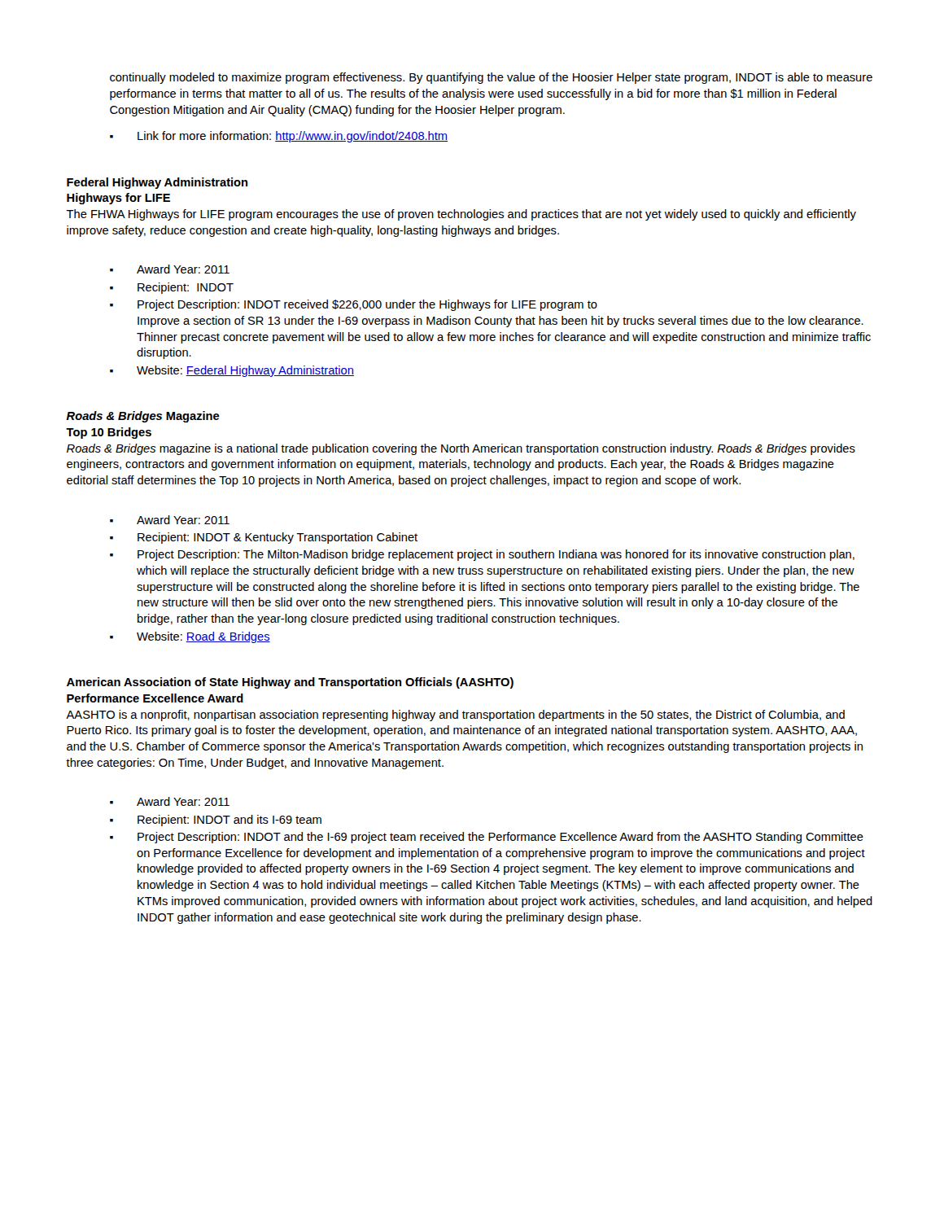continually modeled to maximize program effectiveness. By quantifying the value of the Hoosier Helper state program, INDOT is able to measure performance in terms that matter to all of us. The results of the analysis were used successfully in a bid for more than $1 million in Federal Congestion Mitigation and Air Quality (CMAQ) funding for the Hoosier Helper program.
Link for more information: http://www.in.gov/indot/2408.htm
Federal Highway Administration
Highways for LIFE
The FHWA Highways for LIFE program encourages the use of proven technologies and practices that are not yet widely used to quickly and efficiently improve safety, reduce congestion and create high-quality, long-lasting highways and bridges.
Award Year: 2011
Recipient: INDOT
Project Description: INDOT received $226,000 under the Highways for LIFE program to
Improve a section of SR 13 under the I-69 overpass in Madison County that has been hit by trucks several times due to the low clearance. Thinner precast concrete pavement will be used to allow a few more inches for clearance and will expedite construction and minimize traffic disruption.
Website: Federal Highway Administration
Roads & Bridges Magazine
Top 10 Bridges
Roads & Bridges magazine is a national trade publication covering the North American transportation construction industry. Roads & Bridges provides engineers, contractors and government information on equipment, materials, technology and products. Each year, the Roads & Bridges magazine editorial staff determines the Top 10 projects in North America, based on project challenges, impact to region and scope of work.
Award Year: 2011
Recipient: INDOT & Kentucky Transportation Cabinet
Project Description: The Milton-Madison bridge replacement project in southern Indiana was honored for its innovative construction plan, which will replace the structurally deficient bridge with a new truss superstructure on rehabilitated existing piers. Under the plan, the new superstructure will be constructed along the shoreline before it is lifted in sections onto temporary piers parallel to the existing bridge. The new structure will then be slid over onto the new strengthened piers. This innovative solution will result in only a 10-day closure of the bridge, rather than the year-long closure predicted using traditional construction techniques.
Website: Road & Bridges
American Association of State Highway and Transportation Officials (AASHTO)
Performance Excellence Award
AASHTO is a nonprofit, nonpartisan association representing highway and transportation departments in the 50 states, the District of Columbia, and Puerto Rico. Its primary goal is to foster the development, operation, and maintenance of an integrated national transportation system. AASHTO, AAA, and the U.S. Chamber of Commerce sponsor the America's Transportation Awards competition, which recognizes outstanding transportation projects in three categories: On Time, Under Budget, and Innovative Management.
Award Year: 2011
Recipient: INDOT and its I-69 team
Project Description: INDOT and the I-69 project team received the Performance Excellence Award from the AASHTO Standing Committee on Performance Excellence for development and implementation of a comprehensive program to improve the communications and project knowledge provided to affected property owners in the I-69 Section 4 project segment. The key element to improve communications and knowledge in Section 4 was to hold individual meetings – called Kitchen Table Meetings (KTMs) – with each affected property owner. The KTMs improved communication, provided owners with information about project work activities, schedules, and land acquisition, and helped INDOT gather information and ease geotechnical site work during the preliminary design phase.